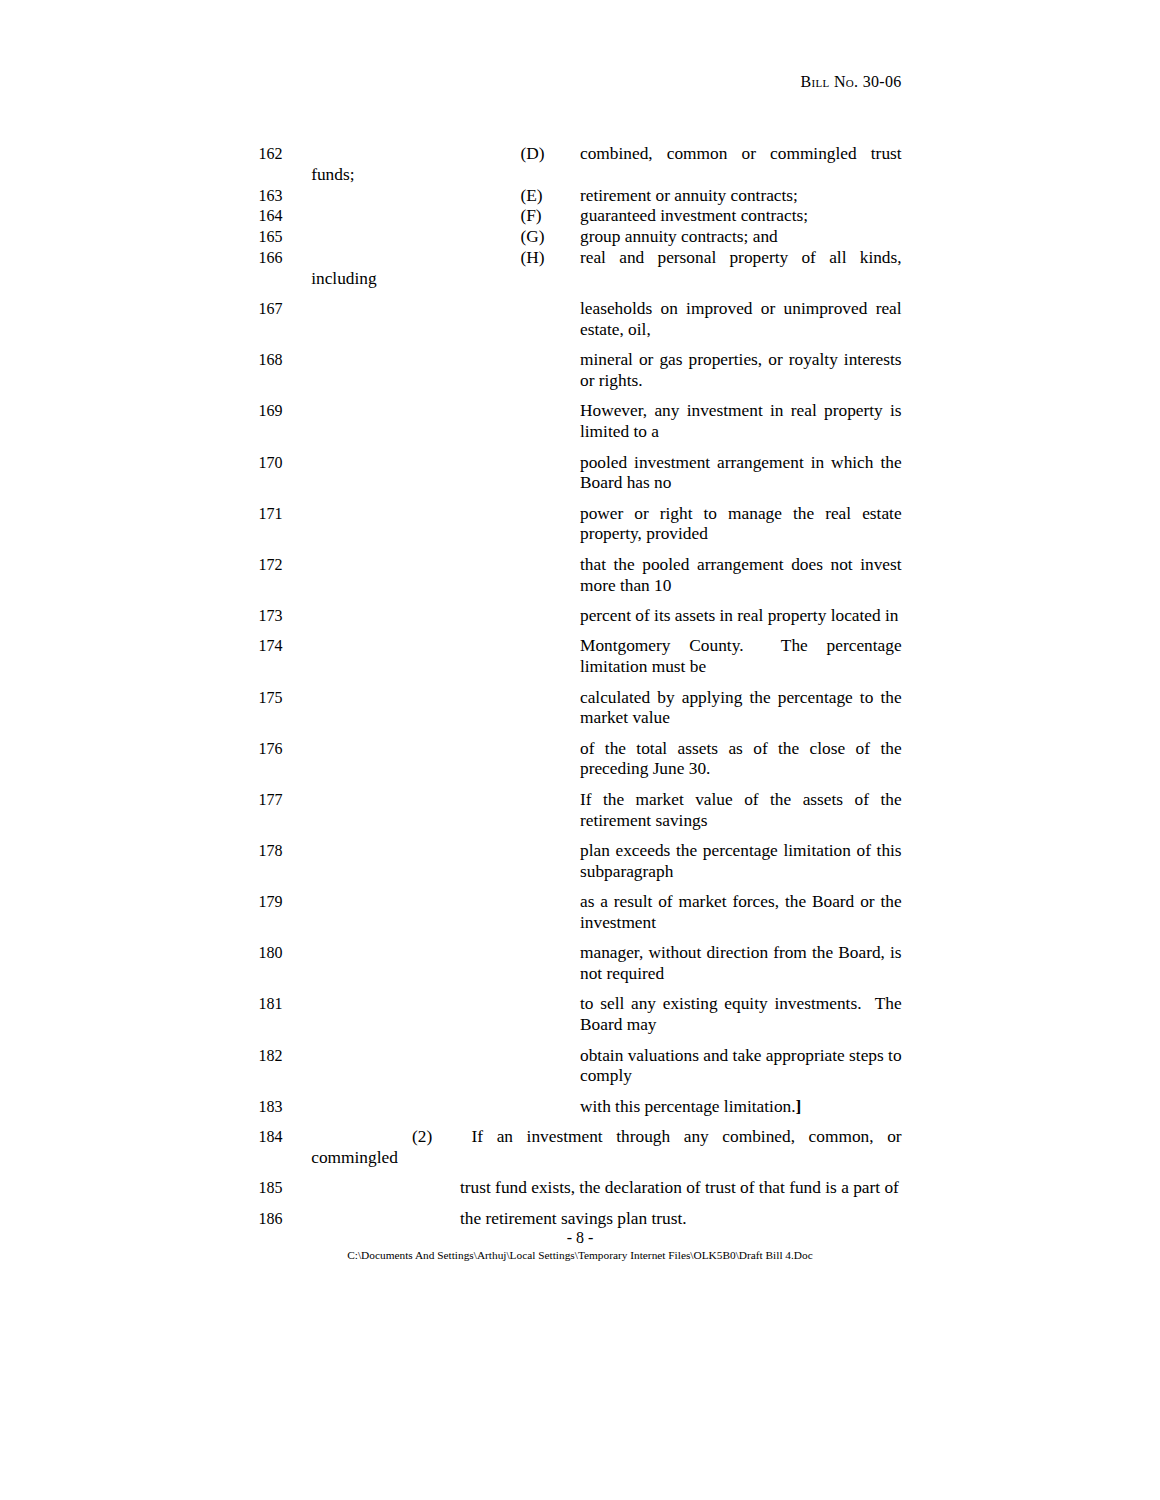Bill No. 30-06
| 162 | (D) combined, common or commingled trust funds; |
| 163 | (E) retirement or annuity contracts; |
| 164 | (F) guaranteed investment contracts; |
| 165 | (G) group annuity contracts; and |
| 166 | (H) real and personal property of all kinds, including |
| 167 | leaseholds on improved or unimproved real estate, oil, |
| 168 | mineral or gas properties, or royalty interests or rights. |
| 169 | However, any investment in real property is limited to a |
| 170 | pooled investment arrangement in which the Board has no |
| 171 | power or right to manage the real estate property, provided |
| 172 | that the pooled arrangement does not invest more than 10 |
| 173 | percent of its assets in real property located in |
| 174 | Montgomery County. The percentage limitation must be |
| 175 | calculated by applying the percentage to the market value |
| 176 | of the total assets as of the close of the preceding June 30. |
| 177 | If the market value of the assets of the retirement savings |
| 178 | plan exceeds the percentage limitation of this subparagraph |
| 179 | as a result of market forces, the Board or the investment |
| 180 | manager, without direction from the Board, is not required |
| 181 | to sell any existing equity investments. The Board may |
| 182 | obtain valuations and take appropriate steps to comply |
| 183 | with this percentage limitation. ] |
| 184 | (2) If an investment through any combined, common, or commingled |
| 185 | trust fund exists, the declaration of trust of that fund is a part of |
| 186 | the retirement savings plan trust. |
- 8 -
C:\Documents And Settings\Arthuj\Local Settings\Temporary Internet Files\OLK5B0\Draft Bill 4.Doc